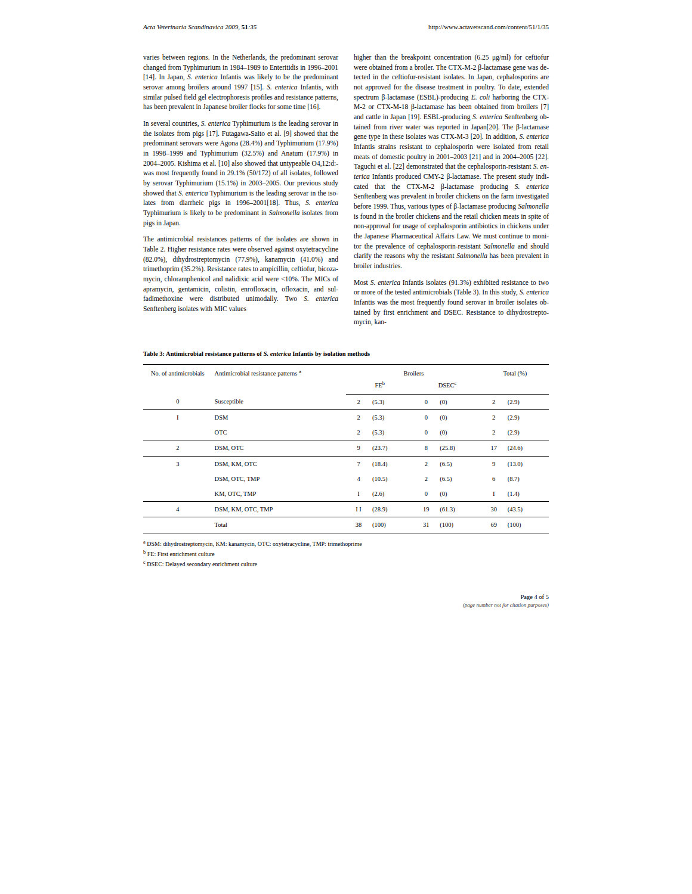Acta Veterinaria Scandinavica 2009, 51:35
http://www.actavetscand.com/content/51/1/35
varies between regions. In the Netherlands, the predominant serovar changed from Typhimurium in 1984–1989 to Enteritidis in 1996–2001 [14]. In Japan, S. enterica Infantis was likely to be the predominant serovar among broilers around 1997 [15]. S. enterica Infantis, with similar pulsed field gel electrophoresis profiles and resistance patterns, has been prevalent in Japanese broiler flocks for some time [16].
In several countries, S. enterica Typhimurium is the leading serovar in the isolates from pigs [17]. Futagawa-Saito et al. [9] showed that the predominant serovars were Agona (28.4%) and Typhimurium (17.9%) in 1998–1999 and Typhimurium (32.5%) and Anatum (17.9%) in 2004–2005. Kishima et al. [10] also showed that untypeable O4,12:d:- was most frequently found in 29.1% (50/172) of all isolates, followed by serovar Typhimurium (15.1%) in 2003–2005. Our previous study showed that S. enterica Typhimurium is the leading serovar in the isolates from diarrheic pigs in 1996–2001[18]. Thus, S. enterica Typhimurium is likely to be predominant in Salmonella isolates from pigs in Japan.
The antimicrobial resistances patterns of the isolates are shown in Table 2. Higher resistance rates were observed against oxytetracycline (82.0%), dihydrostreptomycin (77.9%), kanamycin (41.0%) and trimethoprim (35.2%). Resistance rates to ampicillin, ceftiofur, bicozamycin, chloramphenicol and nalidixic acid were <10%. The MICs of apramycin, gentamicin, colistin, enrofloxacin, ofloxacin, and sulfadimethoxine were distributed unimodally. Two S. enterica Senftenberg isolates with MIC values
higher than the breakpoint concentration (6.25 μg/ml) for ceftiofur were obtained from a broiler. The CTX-M-2 β-lactamase gene was detected in the ceftiofur-resistant isolates. In Japan, cephalosporins are not approved for the disease treatment in poultry. To date, extended spectrum β-lactamase (ESBL)-producing E. coli harboring the CTX-M-2 or CTX-M-18 β-lactamase has been obtained from broilers [7] and cattle in Japan [19]. ESBL-producing S. enterica Senftenberg obtained from river water was reported in Japan[20]. The β-lactamase gene type in these isolates was CTX-M-3 [20]. In addition, S. enterica Infantis strains resistant to cephalosporin were isolated from retail meats of domestic poultry in 2001–2003 [21] and in 2004–2005 [22]. Taguchi et al. [22] demonstrated that the cephalosporin-resistant S. enterica Infantis produced CMY-2 β-lactamase. The present study indicated that the CTX-M-2 β-lactamase producing S. enterica Senftenberg was prevalent in broiler chickens on the farm investigated before 1999. Thus, various types of β-lactamase producing Salmonella is found in the broiler chickens and the retail chicken meats in spite of non-approval for usage of cephalosporin antibiotics in chickens under the Japanese Pharmaceutical Affairs Law. We must continue to monitor the prevalence of cephalosporin-resistant Salmonella and should clarify the reasons why the resistant Salmonella has been prevalent in broiler industries.
Most S. enterica Infantis isolates (91.3%) exhibited resistance to two or more of the tested antimicrobials (Table 3). In this study, S. enterica Infantis was the most frequently found serovar in broiler isolates obtained by first enrichment and DSEC. Resistance to dihydrostreptomycin, kan-
Table 3: Antimicrobial resistance patterns of S. enterica Infantis by isolation methods
| No. of antimicrobials | Antimicrobial resistance patterns a | Broilers | Total (%) |
| --- | --- | --- | --- |
| FE b | DSEC c | |
| 0 | Susceptible | 2 | (5.3) | 0 | (0) | 2 | (2.9) |
| I | DSM | 2 | (5.3) | 0 | (0) | 2 | (2.9) |
| | OTC | 2 | (5.3) | 0 | (0) | 2 | (2.9) |
| 2 | DSM, OTC | 9 | (23.7) | 8 | (25.8) | 17 | (24.6) |
| 3 | DSM, KM, OTC | 7 | (18.4) | 2 | (6.5) | 9 | (13.0) |
| | DSM, OTC, TMP | 4 | (10.5) | 2 | (6.5) | 6 | (8.7) |
| | KM, OTC, TMP | I | (2.6) | 0 | (0) | I | (1.4) |
| 4 | DSM, KM, OTC, TMP | I I | (28.9) | 19 | (61.3) | 30 | (43.5) |
| | Total | 38 | (100) | 31 | (100) | 69 | (100) |
a DSM: dihydrostreptomycin, KM: kanamycin, OTC: oxytetracycline, TMP: trimethoprime
b FE: First enrichment culture
c DSEC: Delayed secondary enrichment culture
Page 4 of 5
(page number not for citation purposes)